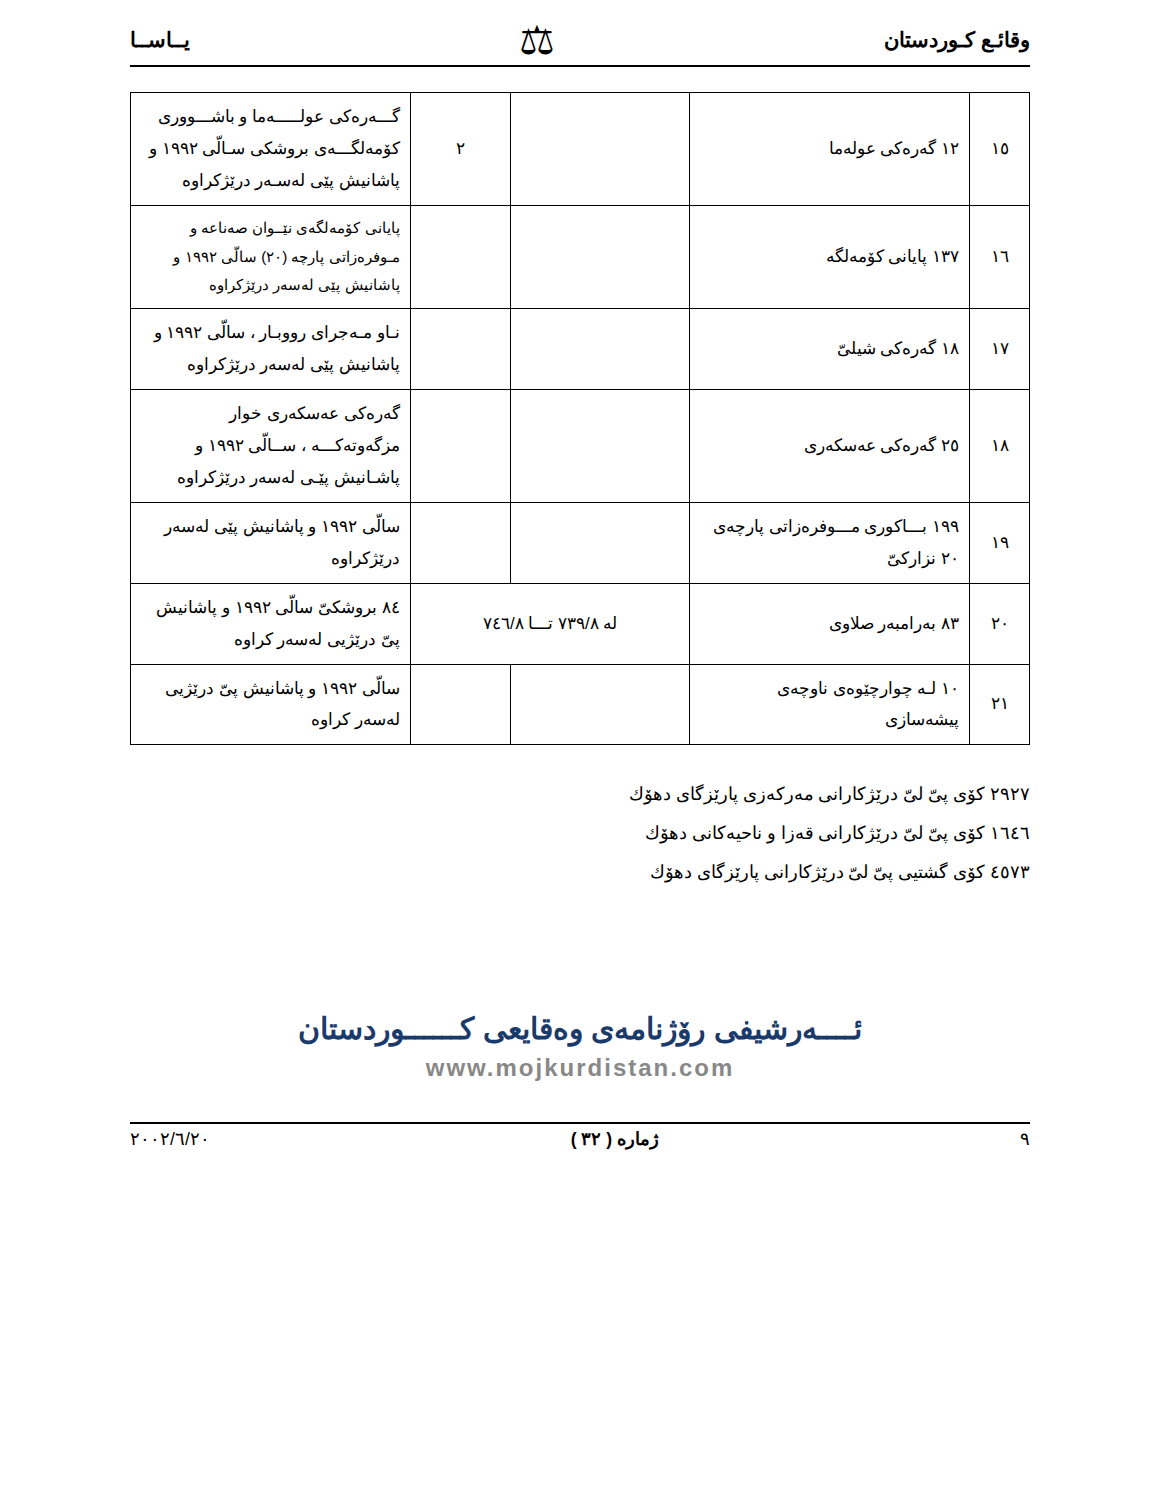وقائـع كـوردستان
⚖
يــاســا
| ١٥ | ١٢ گەرەكى عولەما | | ٢ | گـــەرەكى عولـــــەما و باشـــوورى كۆمەلگـــەى بروشكى سـالّى ١٩٩٢ و پاشانيش پێى لەسـەر درێژكراوە |
| ١٦ | ١٣٧ پايانى كۆمەلگە | | | پايانى كۆمەلگەى نێــوان صەناعە و مـوفرەزاتى پارچە (٢٠) سالّى ١٩٩٢ و پاشانيش پێى لەسەر درێژكراوە |
| ١٧ | ١٨ گەرەكى شيلىّ | | | نـاو مـەجراى رووبـار ، سالّى ١٩٩٢ و پاشانيش پێى لەسەر درێژكراوە |
| ١٨ | ٢٥ گەرەكى عەسكەرى | | | گەرەكى عەسكەرى خوار مزگەوتەكـــە ، ســالّى ١٩٩٢ و پاشـانيش پێـى لەسەر درێژكراوە |
| ١٩ | ١٩٩ بـــاكورى مـــوفرەزاتى پارچەى ٢٠ نزاركىّ | | | سالّى ١٩٩٢ و پاشانيش پێى لەسەر درێژكراوە |
| ٢٠ | ٨٣ بەرامبەر صلاوى | لە ٧٣٩/٨ تـــا ٧٤٦/٨ | ٨٤ بروشكىّ سالّى ١٩٩٢ و پاشانيش پىّ درێژيى لەسەر كراوە |
| ٢١ | ١٠ لـە چوارچێوەى ناوچەى پيشەسازى | | | سالّى ١٩٩٢ و پاشانيش پىّ درێژيى لەسەر كراوە |
٢٩٢٧ كۆى پىّ لىّ درێژكارانى مەركەزى پارێزگاى دهۆك
١٦٤٦ كۆى پىّ لىّ درێژكارانى قەزا و ناحيەكانى دهۆك
٤٥٧٣ كۆى گشتيى پىّ لىّ درێژكارانى پارێزگاى دهۆك
ئــــەرشيفى رۆژنامەى وەقايعى كــــــوردستان
www.mojkurdistan.com
٩
ژماره ( ٣٢ )
٢٠٠٢/٦/٢٠